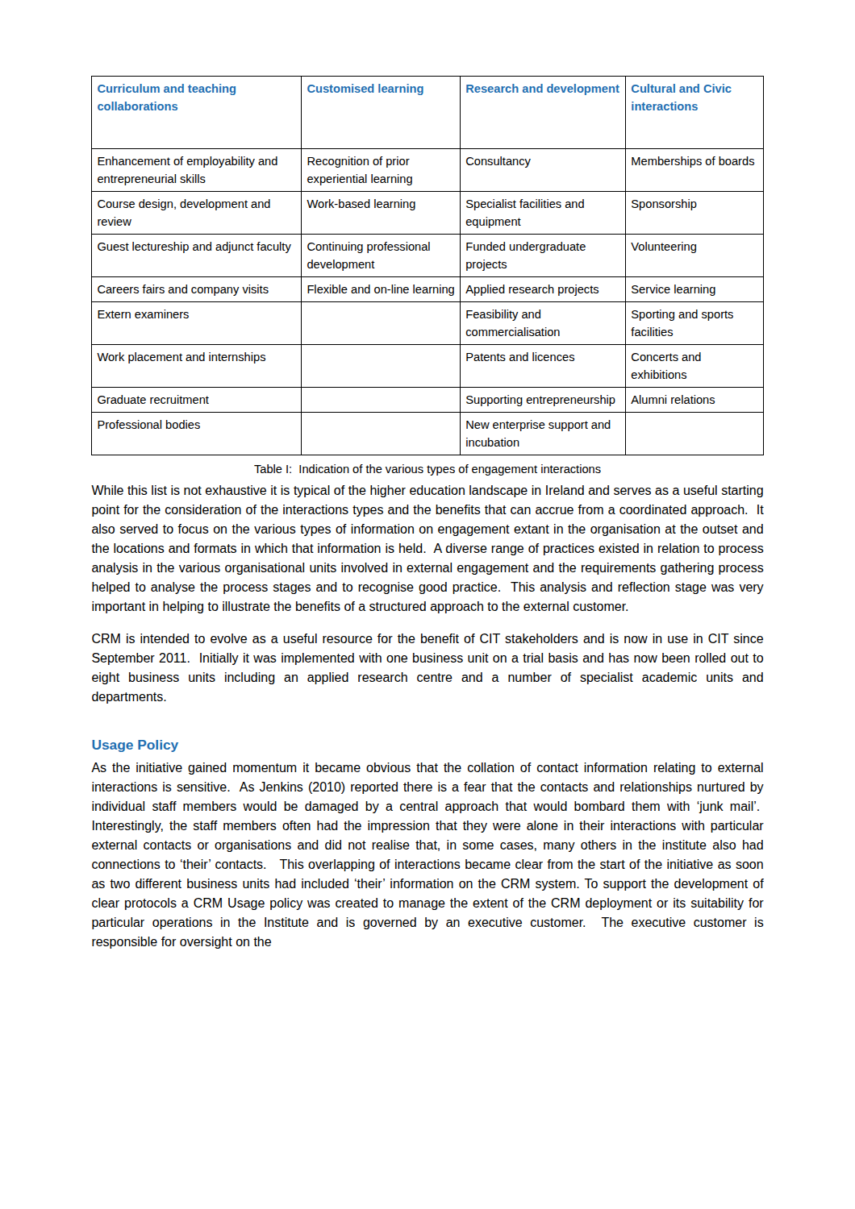Table I: Indication of the various types of engagement interactions
| Curriculum and teaching collaborations | Customised learning | Research and development | Cultural and Civic interactions |
| --- | --- | --- | --- |
| Enhancement of employability and entrepreneurial skills | Recognition of prior experiential learning | Consultancy | Memberships of boards |
| Course design, development and review | Work-based learning | Specialist facilities and equipment | Sponsorship |
| Guest lectureship and adjunct faculty | Continuing professional development | Funded undergraduate projects | Volunteering |
| Careers fairs and company visits | Flexible and on-line learning | Applied research projects | Service learning |
| Extern examiners | | Feasibility and commercialisation | Sporting and sports facilities |
| Work placement and internships | | Patents and licences | Concerts and exhibitions |
| Graduate recruitment | | Supporting entrepreneurship | Alumni relations |
| Professional bodies | | New enterprise support and incubation | |
While this list is not exhaustive it is typical of the higher education landscape in Ireland and serves as a useful starting point for the consideration of the interactions types and the benefits that can accrue from a coordinated approach. It also served to focus on the various types of information on engagement extant in the organisation at the outset and the locations and formats in which that information is held. A diverse range of practices existed in relation to process analysis in the various organisational units involved in external engagement and the requirements gathering process helped to analyse the process stages and to recognise good practice. This analysis and reflection stage was very important in helping to illustrate the benefits of a structured approach to the external customer.
CRM is intended to evolve as a useful resource for the benefit of CIT stakeholders and is now in use in CIT since September 2011. Initially it was implemented with one business unit on a trial basis and has now been rolled out to eight business units including an applied research centre and a number of specialist academic units and departments.
Usage Policy
As the initiative gained momentum it became obvious that the collation of contact information relating to external interactions is sensitive. As Jenkins (2010) reported there is a fear that the contacts and relationships nurtured by individual staff members would be damaged by a central approach that would bombard them with ‘junk mail’. Interestingly, the staff members often had the impression that they were alone in their interactions with particular external contacts or organisations and did not realise that, in some cases, many others in the institute also had connections to ‘their’ contacts. This overlapping of interactions became clear from the start of the initiative as soon as two different business units had included ‘their’ information on the CRM system. To support the development of clear protocols a CRM Usage policy was created to manage the extent of the CRM deployment or its suitability for particular operations in the Institute and is governed by an executive customer. The executive customer is responsible for oversight on the